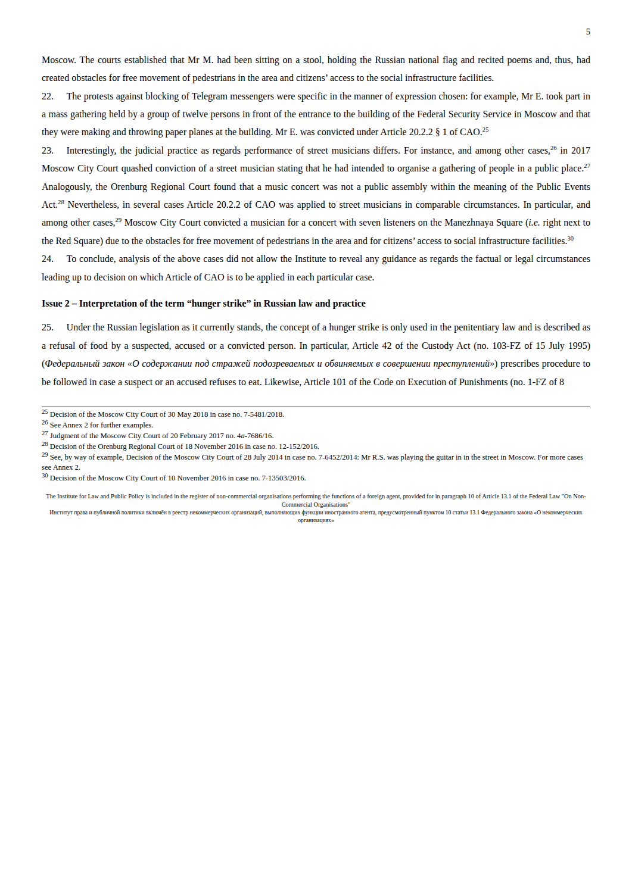5
Moscow. The courts established that Mr M. had been sitting on a stool, holding the Russian national flag and recited poems and, thus, had created obstacles for free movement of pedestrians in the area and citizens’ access to the social infrastructure facilities.
22. The protests against blocking of Telegram messengers were specific in the manner of expression chosen: for example, Mr E. took part in a mass gathering held by a group of twelve persons in front of the entrance to the building of the Federal Security Service in Moscow and that they were making and throwing paper planes at the building. Mr E. was convicted under Article 20.2.2 § 1 of CAO.25
23. Interestingly, the judicial practice as regards performance of street musicians differs. For instance, and among other cases,26 in 2017 Moscow City Court quashed conviction of a street musician stating that he had intended to organise a gathering of people in a public place.27 Analogously, the Orenburg Regional Court found that a music concert was not a public assembly within the meaning of the Public Events Act.28 Nevertheless, in several cases Article 20.2.2 of CAO was applied to street musicians in comparable circumstances. In particular, and among other cases,29 Moscow City Court convicted a musician for a concert with seven listeners on the Manezhnaya Square (i.e. right next to the Red Square) due to the obstacles for free movement of pedestrians in the area and for citizens’ access to social infrastructure facilities.30
24. To conclude, analysis of the above cases did not allow the Institute to reveal any guidance as regards the factual or legal circumstances leading up to decision on which Article of CAO is to be applied in each particular case.
Issue 2 – Interpretation of the term “hunger strike” in Russian law and practice
25. Under the Russian legislation as it currently stands, the concept of a hunger strike is only used in the penitentiary law and is described as a refusal of food by a suspected, accused or a convicted person. In particular, Article 42 of the Custody Act (no. 103-FZ of 15 July 1995) (Федеральный закон «О содержании под стражей подозреваемых и обвиняемых в совершении преступлений») prescribes procedure to be followed in case a suspect or an accused refuses to eat. Likewise, Article 101 of the Code on Execution of Punishments (no. 1-FZ of 8
25 Decision of the Moscow City Court of 30 May 2018 in case no. 7-5481/2018.
26 See Annex 2 for further examples.
27 Judgment of the Moscow City Court of 20 February 2017 no. 4a-7686/16.
28 Decision of the Orenburg Regional Court of 18 November 2016 in case no. 12-152/2016.
29 See, by way of example, Decision of the Moscow City Court of 28 July 2014 in case no. 7-6452/2014: Mr R.S. was playing the guitar in in the street in Moscow. For more cases see Annex 2.
30 Decision of the Moscow City Court of 10 November 2016 in case no. 7-13503/2016.
The Institute for Law and Public Policy is included in the register of non-commercial organisations performing the functions of a foreign agent, provided for in paragraph 10 of Article 13.1 of the Federal Law "On Non-Commercial Organisations"
Институт права и публичной политики включён в реестр некоммерческих организаций, выполняющих функции иностранного агента, предусмотренный пунктом 10 статьи 13.1 Федерального закона «О некоммерческих организациях»